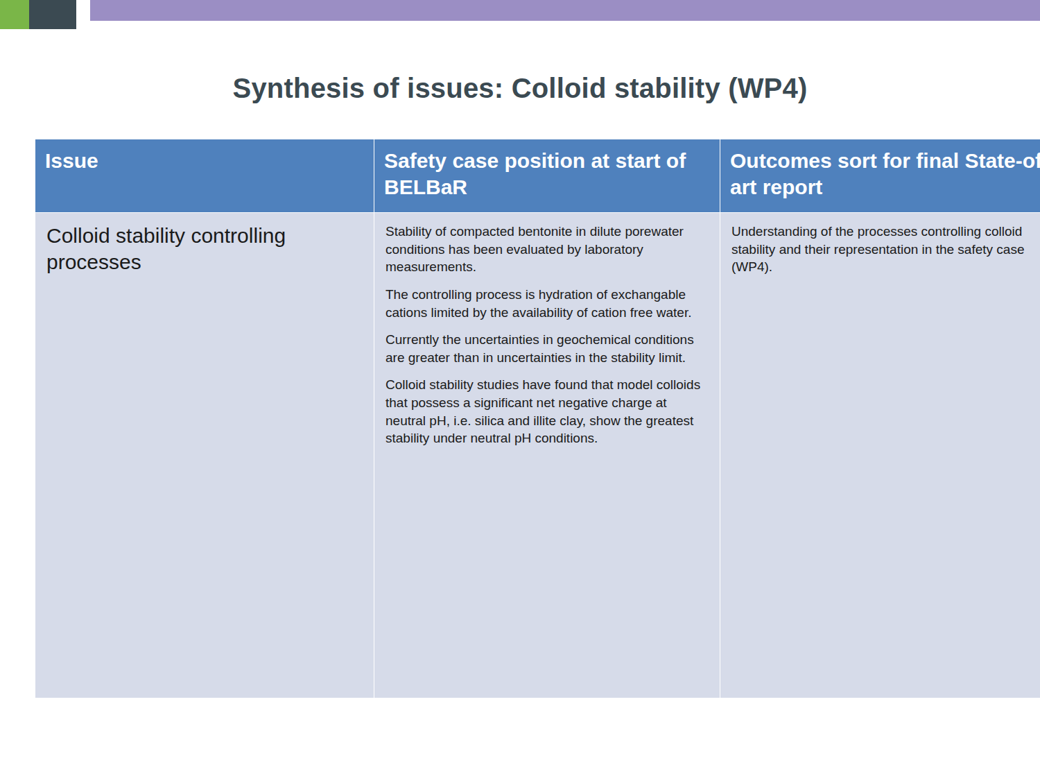Synthesis of issues: Colloid stability (WP4)
| Issue | Safety case position at start of BELBaR | Outcomes sort for final State-of-art report |
| --- | --- | --- |
| Colloid stability controlling processes | Stability of compacted bentonite in dilute porewater conditions has been evaluated by laboratory measurements. The controlling process is hydration of exchangable cations limited by the availability of cation free water. Currently the uncertainties in geochemical conditions are greater than in uncertainties in the stability limit. Colloid stability studies have found that model colloids that possess a significant net negative charge at neutral pH, i.e. silica and illite clay, show the greatest stability under neutral pH conditions. | Understanding of the processes controlling colloid stability and their representation in the safety case (WP4). |